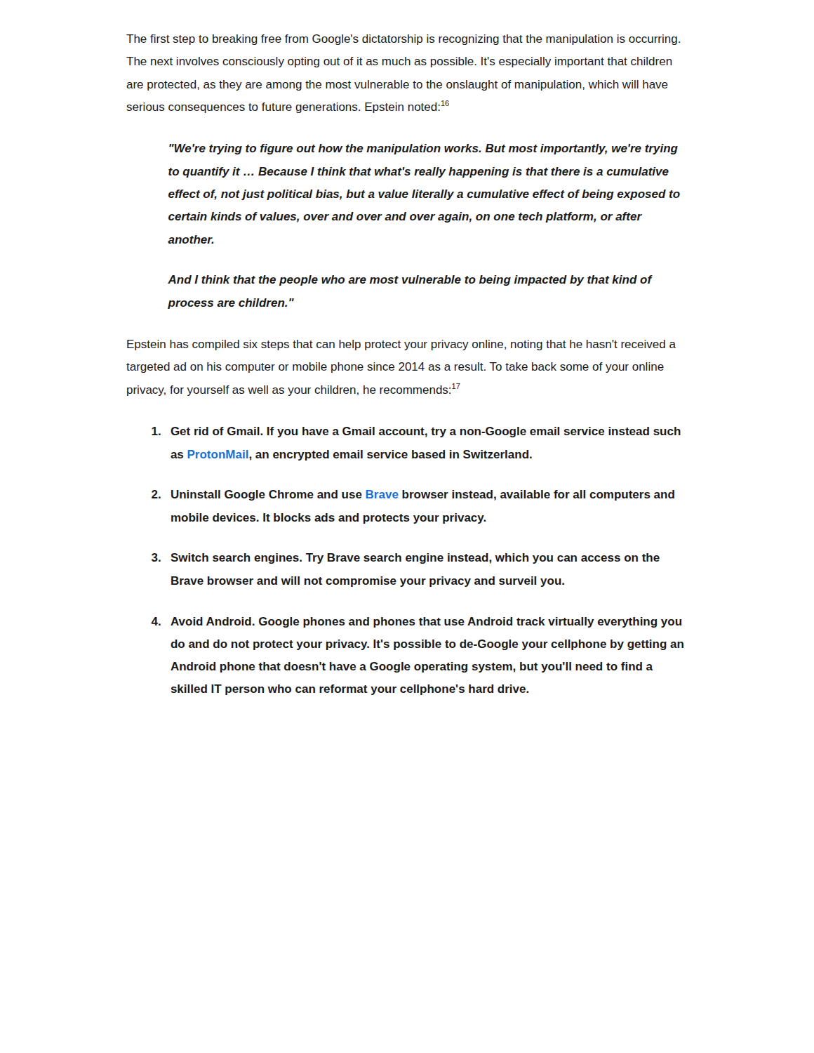The first step to breaking free from Google's dictatorship is recognizing that the manipulation is occurring. The next involves consciously opting out of it as much as possible. It's especially important that children are protected, as they are among the most vulnerable to the onslaught of manipulation, which will have serious consequences to future generations. Epstein noted:16
"We're trying to figure out how the manipulation works. But most importantly, we're trying to quantify it … Because I think that what's really happening is that there is a cumulative effect of, not just political bias, but a value literally a cumulative effect of being exposed to certain kinds of values, over and over and over again, on one tech platform, or after another.
And I think that the people who are most vulnerable to being impacted by that kind of process are children."
Epstein has compiled six steps that can help protect your privacy online, noting that he hasn't received a targeted ad on his computer or mobile phone since 2014 as a result. To take back some of your online privacy, for yourself as well as your children, he recommends:17
Get rid of Gmail. If you have a Gmail account, try a non-Google email service instead such as ProtonMail, an encrypted email service based in Switzerland.
Uninstall Google Chrome and use Brave browser instead, available for all computers and mobile devices. It blocks ads and protects your privacy.
Switch search engines. Try Brave search engine instead, which you can access on the Brave browser and will not compromise your privacy and surveil you.
Avoid Android. Google phones and phones that use Android track virtually everything you do and do not protect your privacy. It's possible to de-Google your cellphone by getting an Android phone that doesn't have a Google operating system, but you'll need to find a skilled IT person who can reformat your cellphone's hard drive.